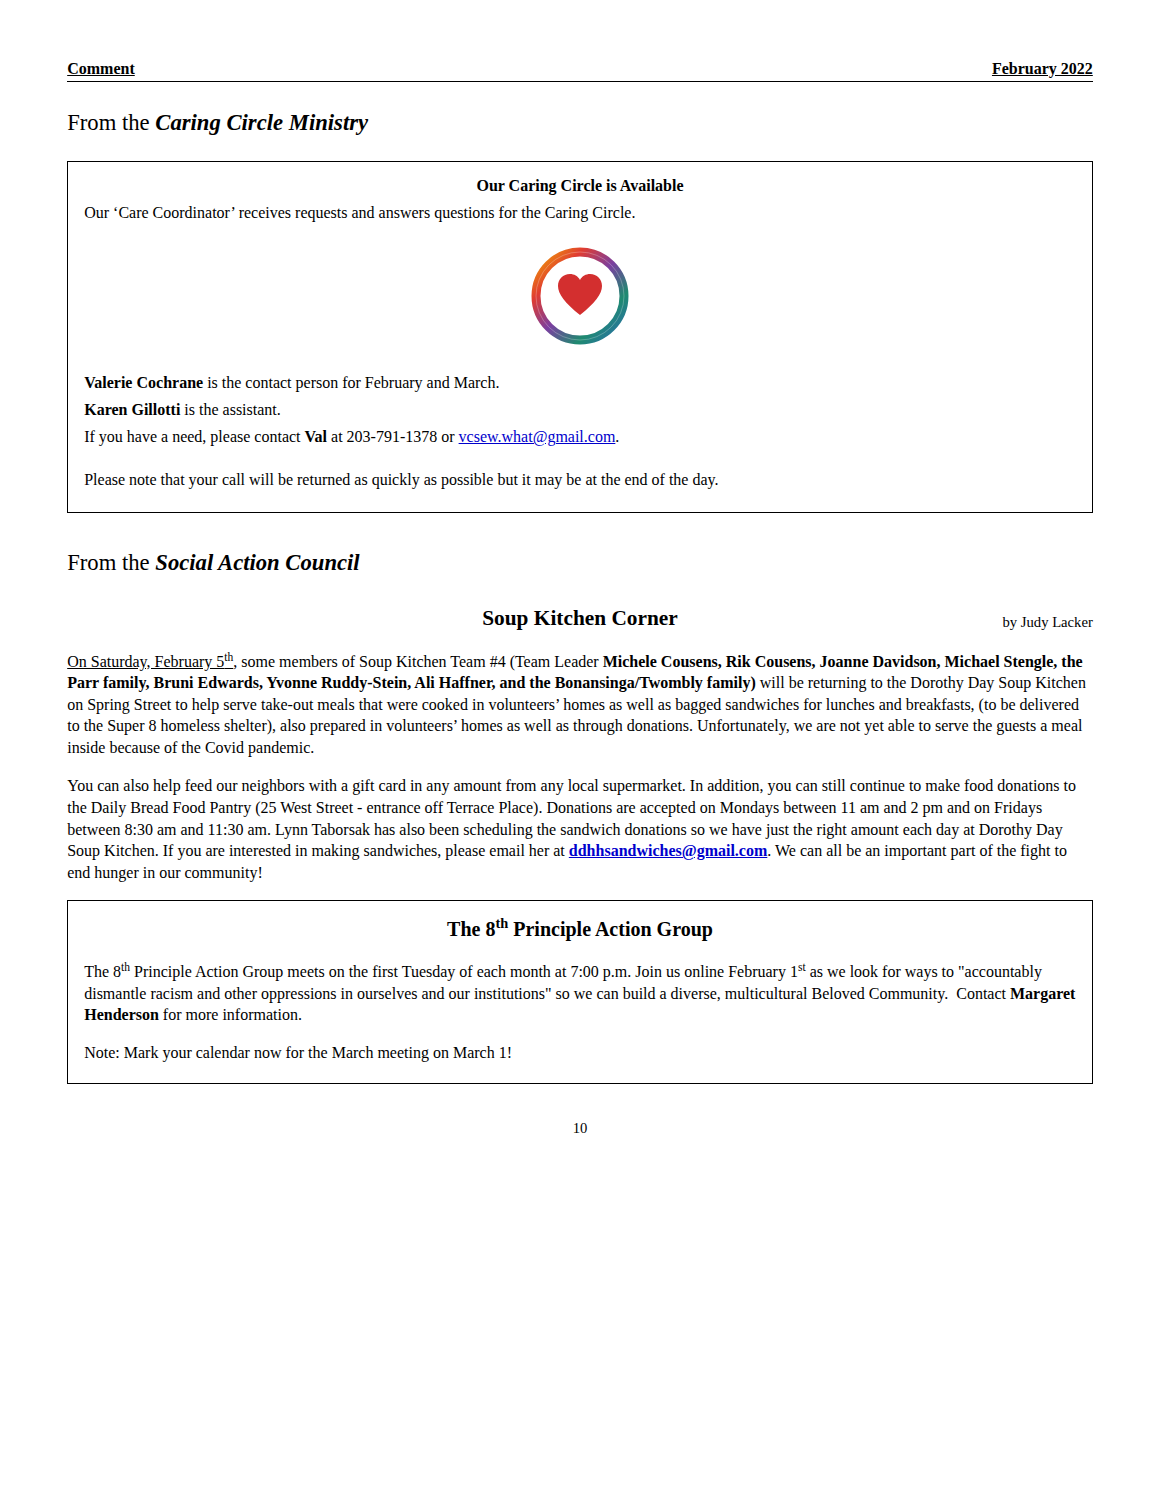Comment February 2022
From the Caring Circle Ministry
Our Caring Circle is Available
Our ‘Care Coordinator’ receives requests and answers questions for the Caring Circle.
Valerie Cochrane is the contact person for February and March.
Karen Gillotti is the assistant.
If you have a need, please contact Val at 203-791-1378 or vcsew.what@gmail.com.
Please note that your call will be returned as quickly as possible but it may be at the end of the day.
From the Social Action Council
Soup Kitchen Corner
by Judy Lacker
On Saturday, February 5th, some members of Soup Kitchen Team #4 (Team Leader Michele Cousens, Rik Cousens, Joanne Davidson, Michael Stengle, the Parr family, Bruni Edwards, Yvonne Ruddy-Stein, Ali Haffner, and the Bonansinga/Twombly family) will be returning to the Dorothy Day Soup Kitchen on Spring Street to help serve take-out meals that were cooked in volunteers’ homes as well as bagged sandwiches for lunches and breakfasts, (to be delivered to the Super 8 homeless shelter), also prepared in volunteers’ homes as well as through donations. Unfortunately, we are not yet able to serve the guests a meal inside because of the Covid pandemic.
You can also help feed our neighbors with a gift card in any amount from any local supermarket. In addition, you can still continue to make food donations to the Daily Bread Food Pantry (25 West Street - entrance off Terrace Place). Donations are accepted on Mondays between 11 am and 2 pm and on Fridays between 8:30 am and 11:30 am. Lynn Taborsak has also been scheduling the sandwich donations so we have just the right amount each day at Dorothy Day Soup Kitchen. If you are interested in making sandwiches, please email her at ddhhsandwiches@gmail.com. We can all be an important part of the fight to end hunger in our community!
The 8th Principle Action Group
The 8th Principle Action Group meets on the first Tuesday of each month at 7:00 p.m. Join us online February 1st as we look for ways to "accountably dismantle racism and other oppressions in ourselves and our institutions" so we can build a diverse, multicultural Beloved Community. Contact Margaret Henderson for more information.
Note: Mark your calendar now for the March meeting on March 1!
10